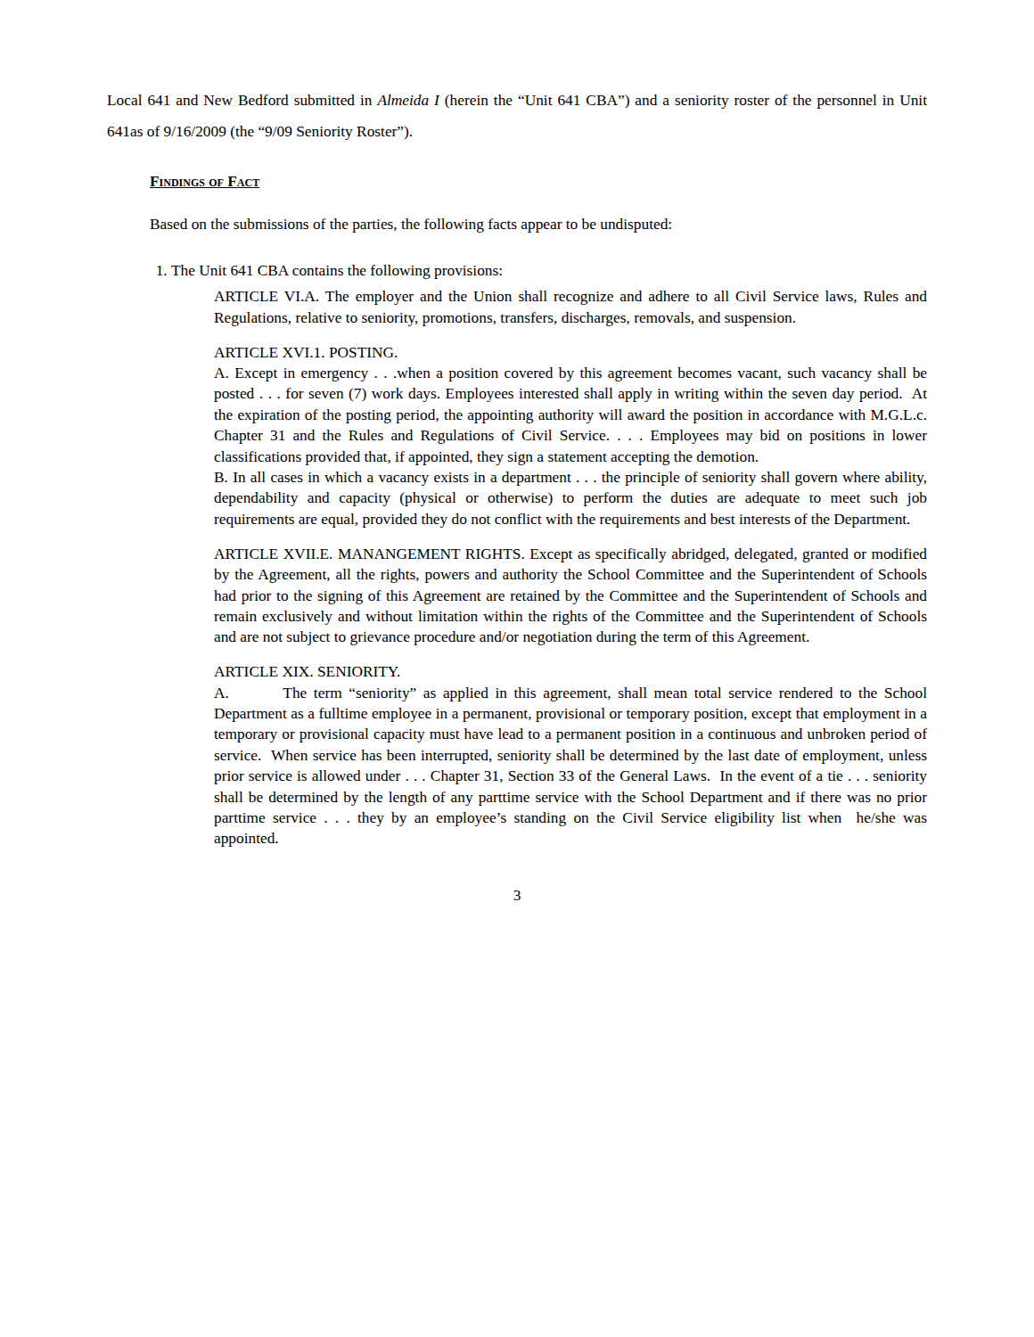Local 641 and New Bedford submitted in Almeida I (herein the “Unit 641 CBA”) and a seniority roster of the personnel in Unit 641as of 9/16/2009 (the “9/09 Seniority Roster”).
Findings of Fact
Based on the submissions of the parties, the following facts appear to be undisputed:
The Unit 641 CBA contains the following provisions:
ARTICLE VI.A. The employer and the Union shall recognize and adhere to all Civil Service laws, Rules and Regulations, relative to seniority, promotions, transfers, discharges, removals, and suspension.
ARTICLE XVI.1. POSTING.
A. Except in emergency . . .when a position covered by this agreement becomes vacant, such vacancy shall be posted . . . for seven (7) work days. Employees interested shall apply in writing within the seven day period. At the expiration of the posting period, the appointing authority will award the position in accordance with M.G.L.c. Chapter 31 and the Rules and Regulations of Civil Service. . . . Employees may bid on positions in lower classifications provided that, if appointed, they sign a statement accepting the demotion.
B. In all cases in which a vacancy exists in a department . . . the principle of seniority shall govern where ability, dependability and capacity (physical or otherwise) to perform the duties are adequate to meet such job requirements are equal, provided they do not conflict with the requirements and best interests of the Department.
ARTICLE XVII.E. MANANGEMENT RIGHTS. Except as specifically abridged, delegated, granted or modified by the Agreement, all the rights, powers and authority the School Committee and the Superintendent of Schools had prior to the signing of this Agreement are retained by the Committee and the Superintendent of Schools and remain exclusively and without limitation within the rights of the Committee and the Superintendent of Schools and are not subject to grievance procedure and/or negotiation during the term of this Agreement.
ARTICLE XIX. SENIORITY.
A. The term “seniority” as applied in this agreement, shall mean total service rendered to the School Department as a fulltime employee in a permanent, provisional or temporary position, except that employment in a temporary or provisional capacity must have lead to a permanent position in a continuous and unbroken period of service. When service has been interrupted, seniority shall be determined by the last date of employment, unless prior service is allowed under . . . Chapter 31, Section 33 of the General Laws. In the event of a tie . . . seniority shall be determined by the length of any parttime service with the School Department and if there was no prior parttime service . . . they by an employee’s standing on the Civil Service eligibility list when he/she was appointed.
3